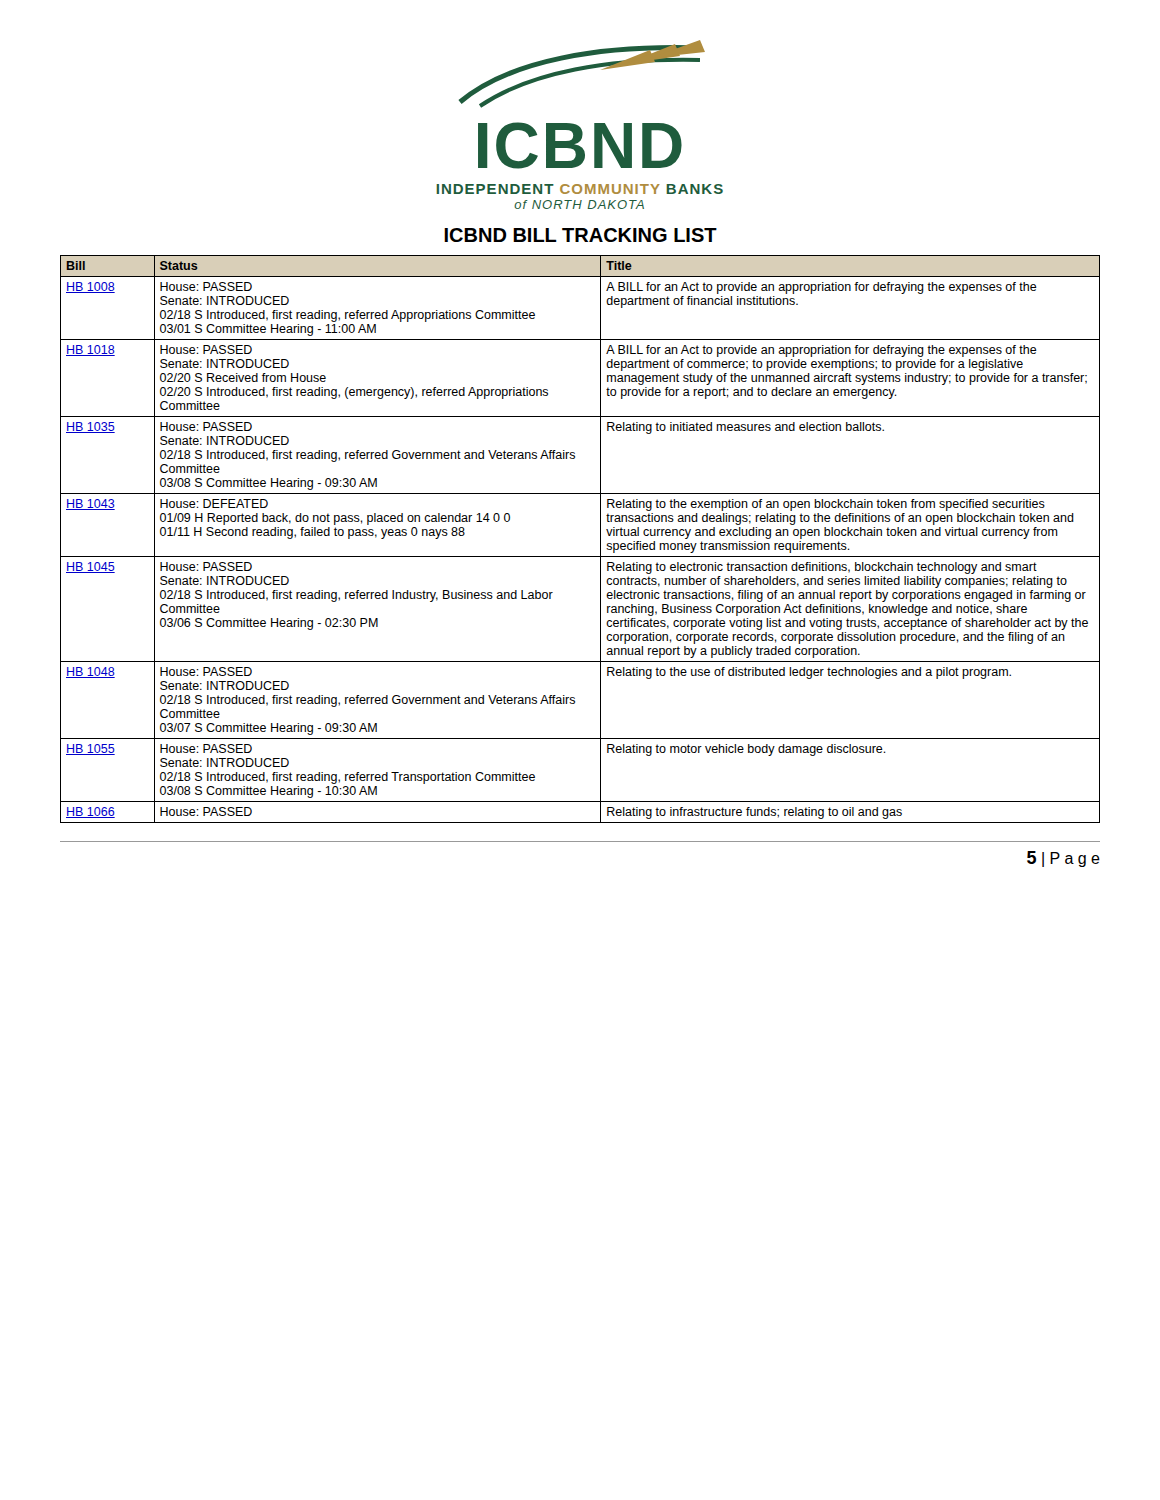ICBND
INDEPENDENT COMMUNITY BANKS
of NORTH DAKOTA
ICBND BILL TRACKING LIST
| Bill | Status | Title |
| --- | --- | --- |
| HB 1008 | House: PASSED Senate: INTRODUCED 02/18 S Introduced, first reading, referred Appropriations Committee 03/01 S Committee Hearing - 11:00 AM | A BILL for an Act to provide an appropriation for defraying the expenses of the department of financial institutions. |
| HB 1018 | House: PASSED Senate: INTRODUCED 02/20 S Received from House 02/20 S Introduced, first reading, (emergency), referred Appropriations Committee | A BILL for an Act to provide an appropriation for defraying the expenses of the department of commerce; to provide exemptions; to provide for a legislative management study of the unmanned aircraft systems industry; to provide for a transfer; to provide for a report; and to declare an emergency. |
| HB 1035 | House: PASSED Senate: INTRODUCED 02/18 S Introduced, first reading, referred Government and Veterans Affairs Committee 03/08 S Committee Hearing - 09:30 AM | Relating to initiated measures and election ballots. |
| HB 1043 | House: DEFEATED 01/09 H Reported back, do not pass, placed on calendar 14 0 0 01/11 H Second reading, failed to pass, yeas 0 nays 88 | Relating to the exemption of an open blockchain token from specified securities transactions and dealings; relating to the definitions of an open blockchain token and virtual currency and excluding an open blockchain token and virtual currency from specified money transmission requirements. |
| HB 1045 | House: PASSED Senate: INTRODUCED 02/18 S Introduced, first reading, referred Industry, Business and Labor Committee 03/06 S Committee Hearing - 02:30 PM | Relating to electronic transaction definitions, blockchain technology and smart contracts, number of shareholders, and series limited liability companies; relating to electronic transactions, filing of an annual report by corporations engaged in farming or ranching, Business Corporation Act definitions, knowledge and notice, share certificates, corporate voting list and voting trusts, acceptance of shareholder act by the corporation, corporate records, corporate dissolution procedure, and the filing of an annual report by a publicly traded corporation. |
| HB 1048 | House: PASSED Senate: INTRODUCED 02/18 S Introduced, first reading, referred Government and Veterans Affairs Committee 03/07 S Committee Hearing - 09:30 AM | Relating to the use of distributed ledger technologies and a pilot program. |
| HB 1055 | House: PASSED Senate: INTRODUCED 02/18 S Introduced, first reading, referred Transportation Committee 03/08 S Committee Hearing - 10:30 AM | Relating to motor vehicle body damage disclosure. |
| HB 1066 | House: PASSED | Relating to infrastructure funds; relating to oil and gas |
5 | P a g e